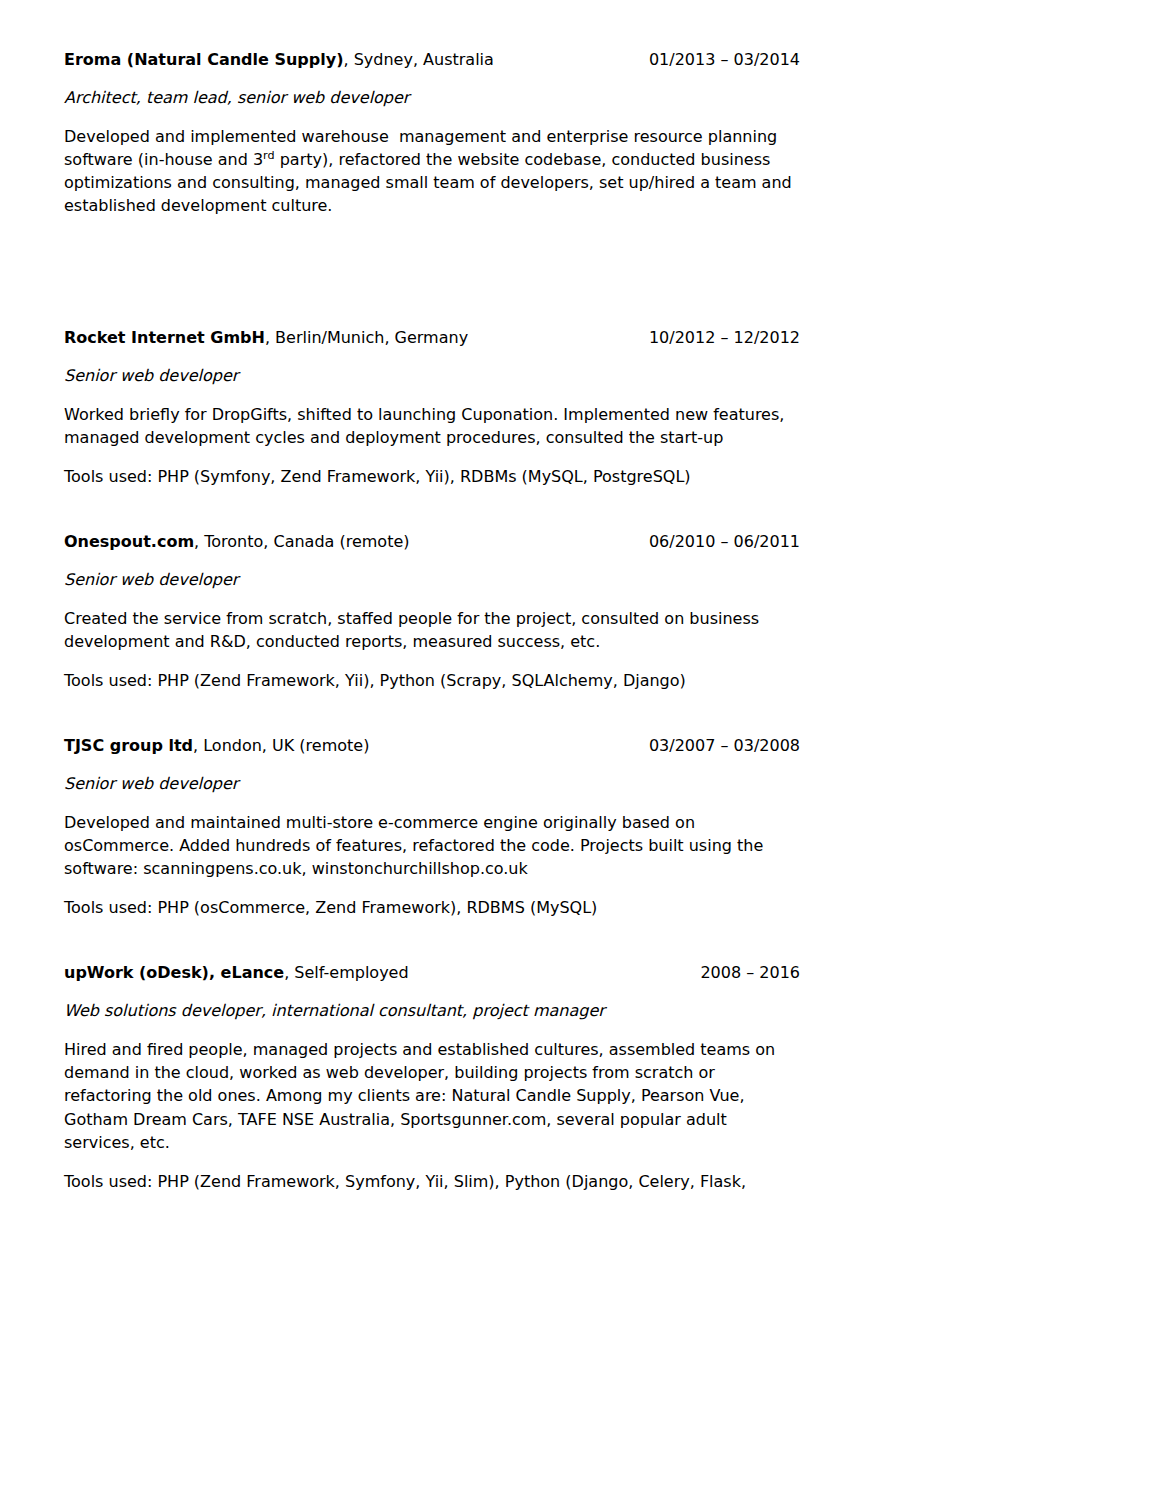Eroma (Natural Candle Supply), Sydney, Australia
01/2013 – 03/2014
Architect, team lead, senior web developer
Developed and implemented warehouse management and enterprise resource planning software (in-house and 3rd party), refactored the website codebase, conducted business optimizations and consulting, managed small team of developers, set up/hired a team and established development culture.
Rocket Internet GmbH, Berlin/Munich, Germany
10/2012 – 12/2012
Senior web developer
Worked briefly for DropGifts, shifted to launching Cuponation. Implemented new features, managed development cycles and deployment procedures, consulted the start-up
Tools used: PHP (Symfony, Zend Framework, Yii), RDBMs (MySQL, PostgreSQL)
Onespout.com, Toronto, Canada (remote)
06/2010 – 06/2011
Senior web developer
Created the service from scratch, staffed people for the project, consulted on business development and R&D, conducted reports, measured success, etc.
Tools used: PHP (Zend Framework, Yii), Python (Scrapy, SQLAlchemy, Django)
TJSC group ltd, London, UK (remote)
03/2007 – 03/2008
Senior web developer
Developed and maintained multi-store e-commerce engine originally based on osCommerce. Added hundreds of features, refactored the code. Projects built using the software: scanningpens.co.uk, winstonchurchillshop.co.uk
Tools used: PHP (osCommerce, Zend Framework), RDBMS (MySQL)
upWork (oDesk), eLance, Self-employed
2008 – 2016
Web solutions developer, international consultant, project manager
Hired and fired people, managed projects and established cultures, assembled teams on demand in the cloud, worked as web developer, building projects from scratch or refactoring the old ones. Among my clients are: Natural Candle Supply, Pearson Vue, Gotham Dream Cars, TAFE NSE Australia, Sportsgunner.com, several popular adult services, etc.
Tools used: PHP (Zend Framework, Symfony, Yii, Slim), Python (Django, Celery, Flask,